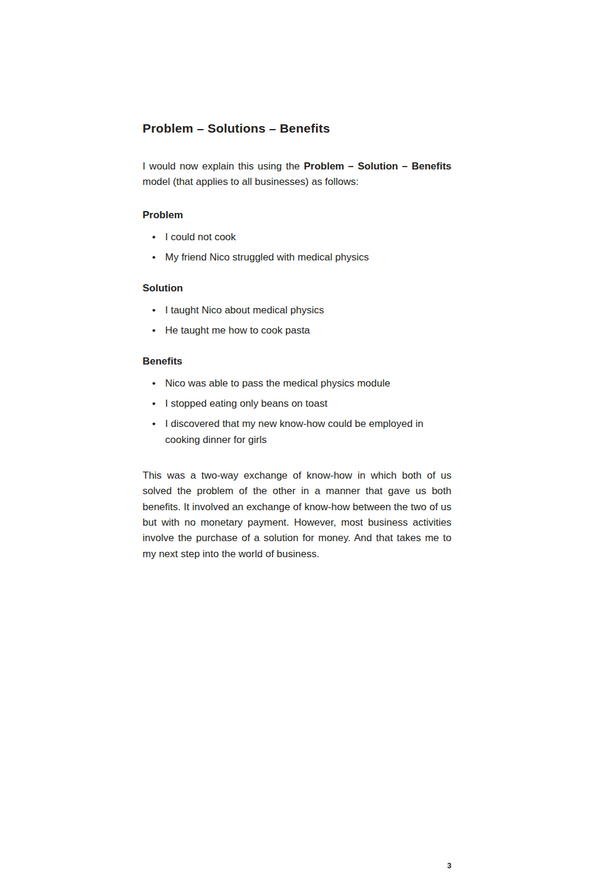Problem – Solutions – Benefits
I would now explain this using the Problem – Solution – Benefits model (that applies to all businesses) as follows:
Problem
I could not cook
My friend Nico struggled with medical physics
Solution
I taught Nico about medical physics
He taught me how to cook pasta
Benefits
Nico was able to pass the medical physics module
I stopped eating only beans on toast
I discovered that my new know-how could be employed in cooking dinner for girls
This was a two-way exchange of know-how in which both of us solved the problem of the other in a manner that gave us both benefits. It involved an exchange of know-how between the two of us but with no monetary payment. However, most business activities involve the purchase of a solution for money. And that takes me to my next step into the world of business.
3